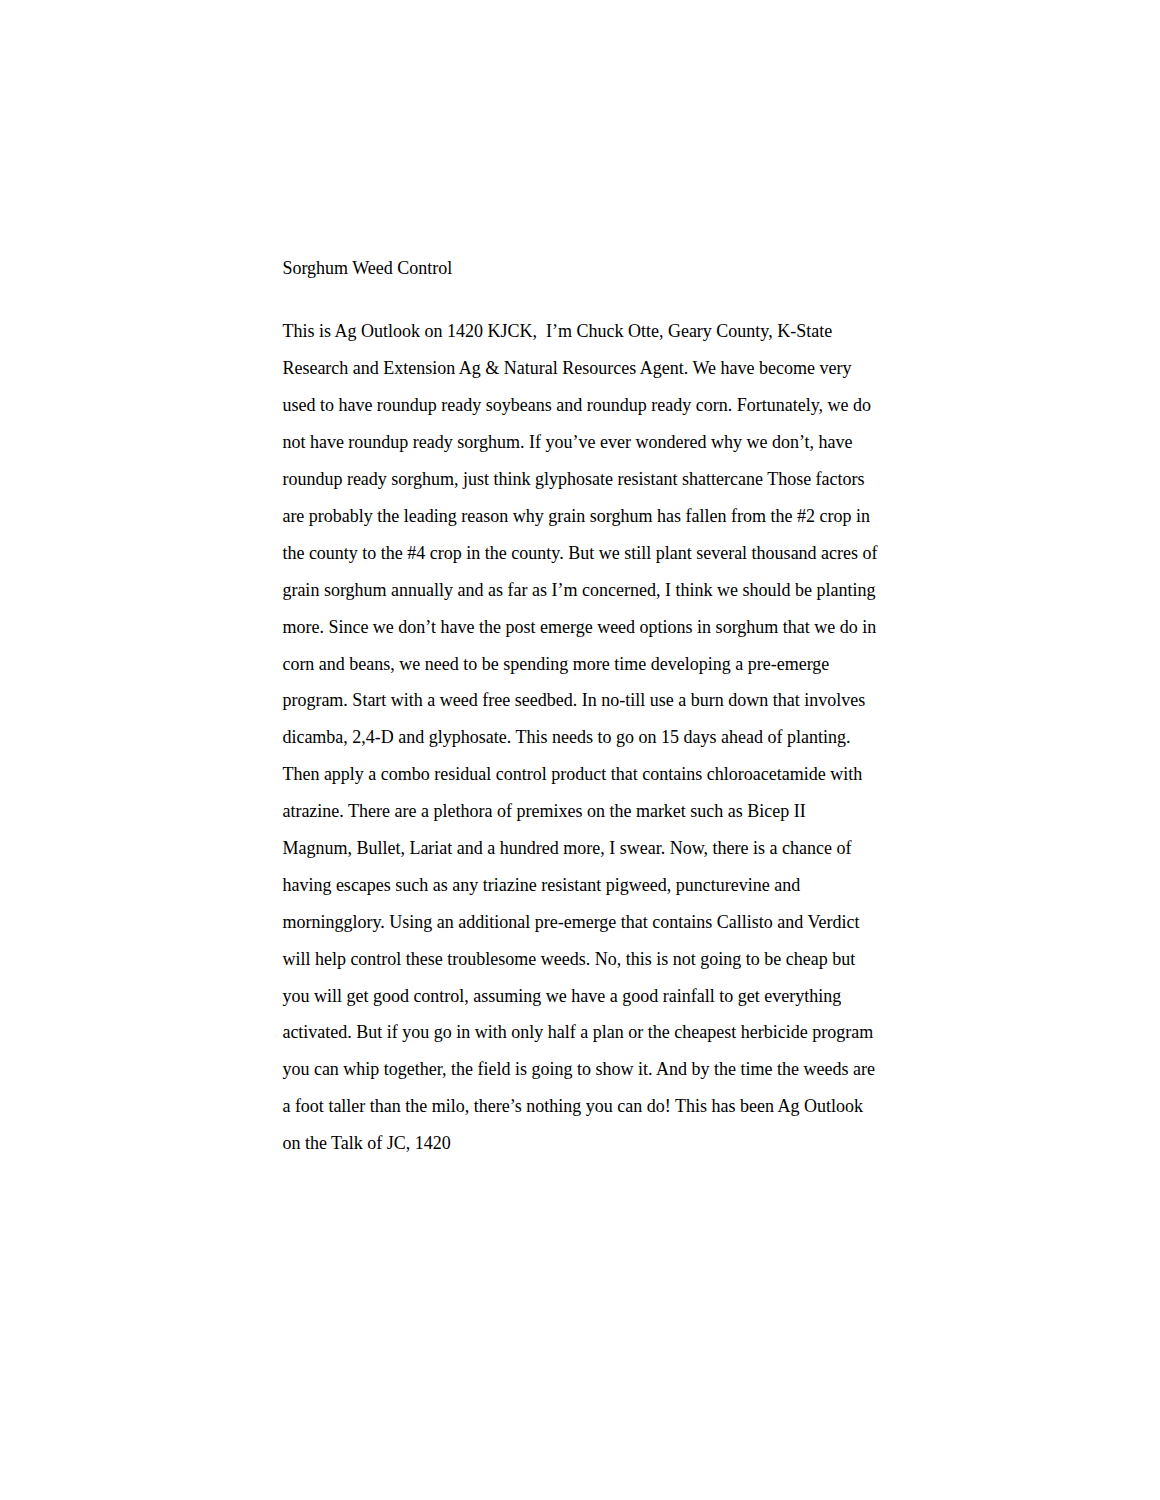Sorghum Weed Control
This is Ag Outlook on 1420 KJCK, I’m Chuck Otte, Geary County, K-State Research and Extension Ag & Natural Resources Agent. We have become very used to have roundup ready soybeans and roundup ready corn. Fortunately, we do not have roundup ready sorghum. If you’ve ever wondered why we don’t, have roundup ready sorghum, just think glyphosate resistant shattercane Those factors are probably the leading reason why grain sorghum has fallen from the #2 crop in the county to the #4 crop in the county. But we still plant several thousand acres of grain sorghum annually and as far as I’m concerned, I think we should be planting more. Since we don’t have the post emerge weed options in sorghum that we do in corn and beans, we need to be spending more time developing a pre-emerge program. Start with a weed free seedbed. In no-till use a burn down that involves dicamba, 2,4-D and glyphosate. This needs to go on 15 days ahead of planting. Then apply a combo residual control product that contains chloroacetamide with atrazine. There are a plethora of premixes on the market such as Bicep II Magnum, Bullet, Lariat and a hundred more, I swear. Now, there is a chance of having escapes such as any triazine resistant pigweed, puncturevine and morningglory. Using an additional pre-emerge that contains Callisto and Verdict will help control these troublesome weeds. No, this is not going to be cheap but you will get good control, assuming we have a good rainfall to get everything activated. But if you go in with only half a plan or the cheapest herbicide program you can whip together, the field is going to show it. And by the time the weeds are a foot taller than the milo, there’s nothing you can do! This has been Ag Outlook on the Talk of JC, 1420